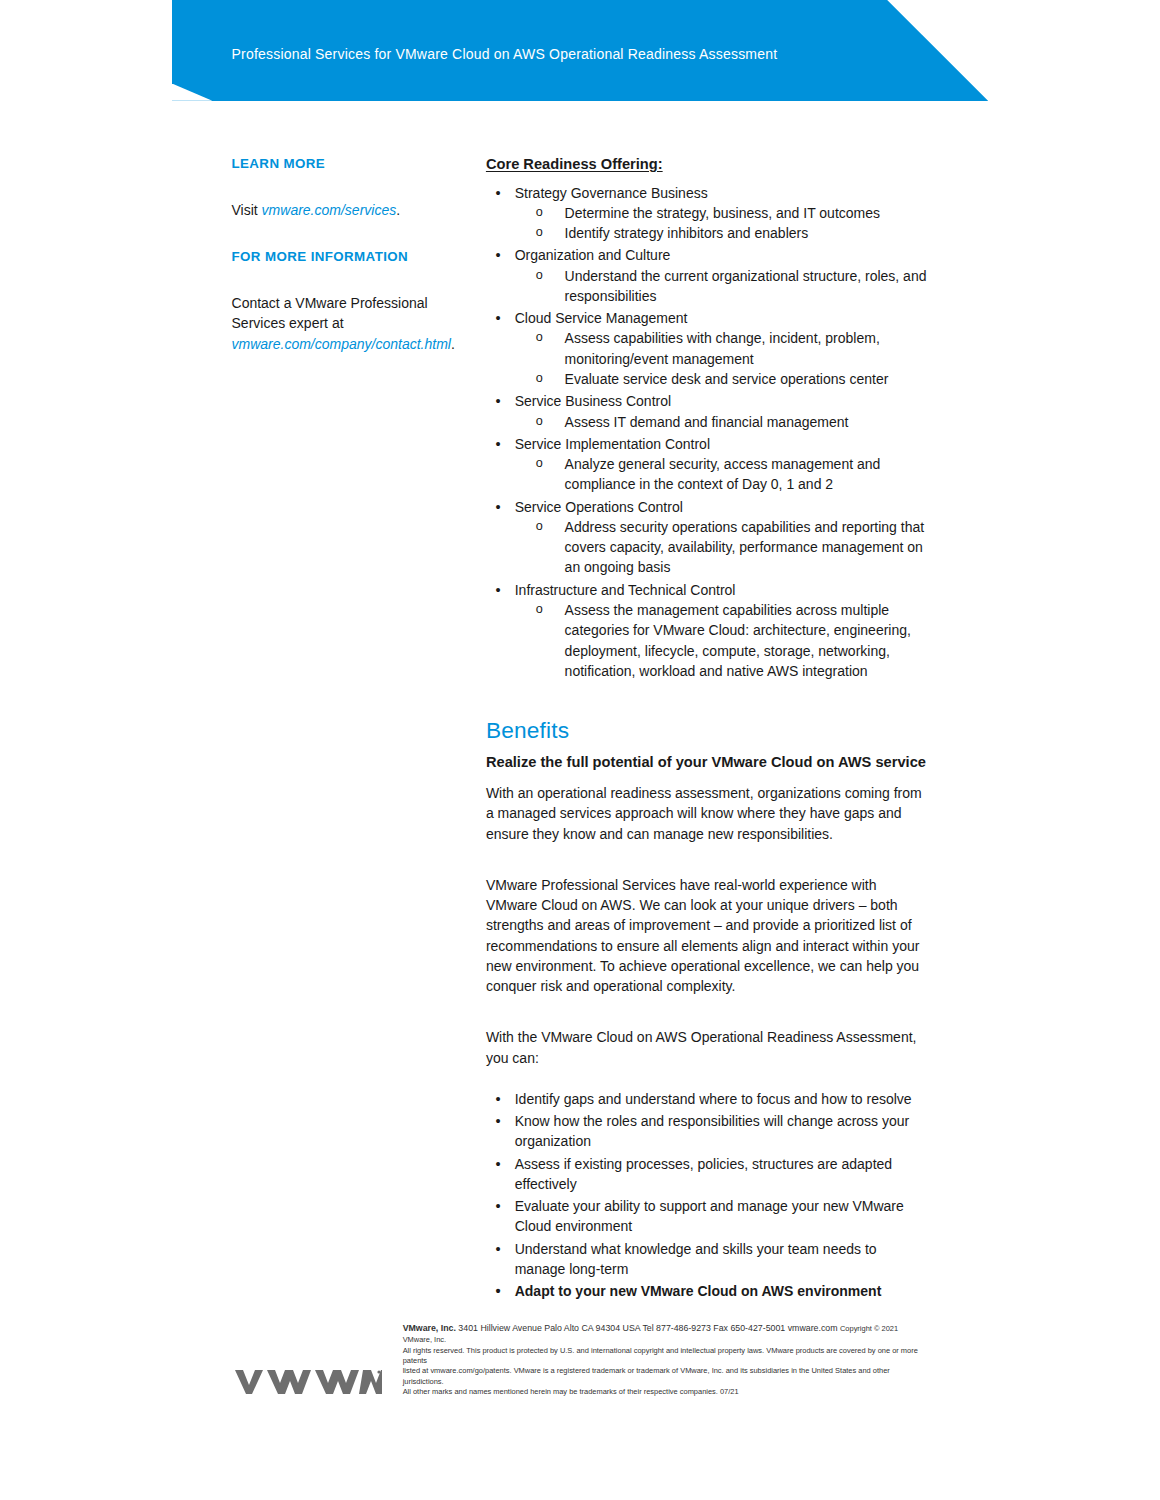Professional Services for VMware Cloud on AWS Operational Readiness Assessment
LEARN MORE
Visit vmware.com/services.
FOR MORE INFORMATION
Contact a VMware Professional Services expert at
vmware.com/company/contact.html.
Core Readiness Offering:
Strategy Governance Business
Determine the strategy, business, and IT outcomes
Identify strategy inhibitors and enablers
Organization and Culture
Understand the current organizational structure, roles, and responsibilities
Cloud Service Management
Assess capabilities with change, incident, problem, monitoring/event management
Evaluate service desk and service operations center
Service Business Control
Assess IT demand and financial management
Service Implementation Control
Analyze general security, access management and compliance in the context of Day 0, 1 and 2
Service Operations Control
Address security operations capabilities and reporting that covers capacity, availability, performance management on an ongoing basis
Infrastructure and Technical Control
Assess the management capabilities across multiple categories for VMware Cloud: architecture, engineering, deployment, lifecycle, compute, storage, networking, notification, workload and native AWS integration
Benefits
Realize the full potential of your VMware Cloud on AWS service
With an operational readiness assessment, organizations coming from a managed services approach will know where they have gaps and ensure they know and can manage new responsibilities.
VMware Professional Services have real-world experience with VMware Cloud on AWS. We can look at your unique drivers – both strengths and areas of improvement – and provide a prioritized list of recommendations to ensure all elements align and interact within your new environment. To achieve operational excellence, we can help you conquer risk and operational complexity.
With the VMware Cloud on AWS Operational Readiness Assessment, you can:
Identify gaps and understand where to focus and how to resolve
Know how the roles and responsibilities will change across your organization
Assess if existing processes, policies, structures are adapted effectively
Evaluate your ability to support and manage your new VMware Cloud environment
Understand what knowledge and skills your team needs to manage long-term
Adapt to your new VMware Cloud on AWS environment
VMware, Inc. 3401 Hillview Avenue Palo Alto CA 94304 USA Tel 877-486-9273 Fax 650-427-5001 vmware.com Copyright © 2021 VMware, Inc.
All rights reserved. This product is protected by U.S. and international copyright and intellectual property laws. VMware products are covered by one or more patents
listed at vmware.com/go/patents. VMware is a registered trademark or trademark of VMware, Inc. and its subsidiaries in the United States and other jurisdictions.
All other marks and names mentioned herein may be trademarks of their respective companies. 07/21